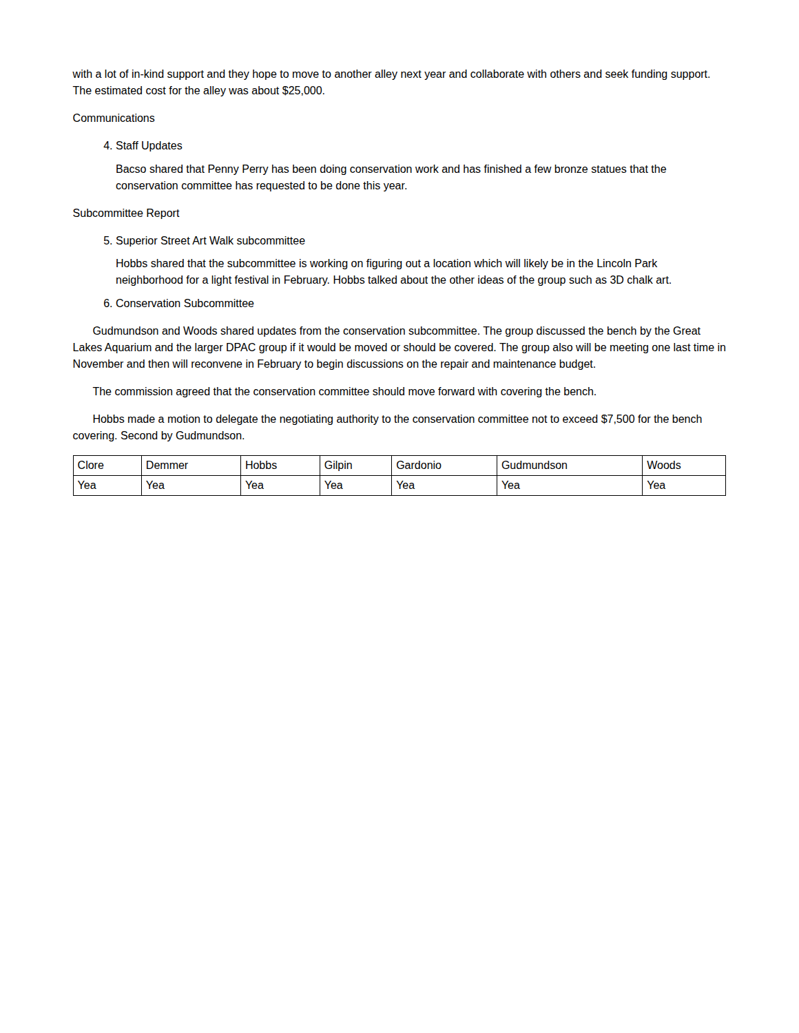with a lot of in-kind support and they hope to move to another alley next year and collaborate with others and seek funding support. The estimated cost for the alley was about $25,000.
Communications
Staff Updates
Bacso shared that Penny Perry has been doing conservation work and has finished a few bronze statues that the conservation committee has requested to be done this year.
Subcommittee Report
Superior Street Art Walk subcommittee
Hobbs shared that the subcommittee is working on figuring out a location which will likely be in the Lincoln Park neighborhood for a light festival in February. Hobbs talked about the other ideas of the group such as 3D chalk art.
Conservation Subcommittee
Gudmundson and Woods shared updates from the conservation subcommittee. The group discussed the bench by the Great Lakes Aquarium and the larger DPAC group if it would be moved or should be covered. The group also will be meeting one last time in November and then will reconvene in February to begin discussions on the repair and maintenance budget.
The commission agreed that the conservation committee should move forward with covering the bench.
Hobbs made a motion to delegate the negotiating authority to the conservation committee not to exceed $7,500 for the bench covering. Second by Gudmundson.
| Clore | Demmer | Hobbs | Gilpin | Gardonio | Gudmundson | Woods |
| Yea | Yea | Yea | Yea | Yea | Yea | Yea |